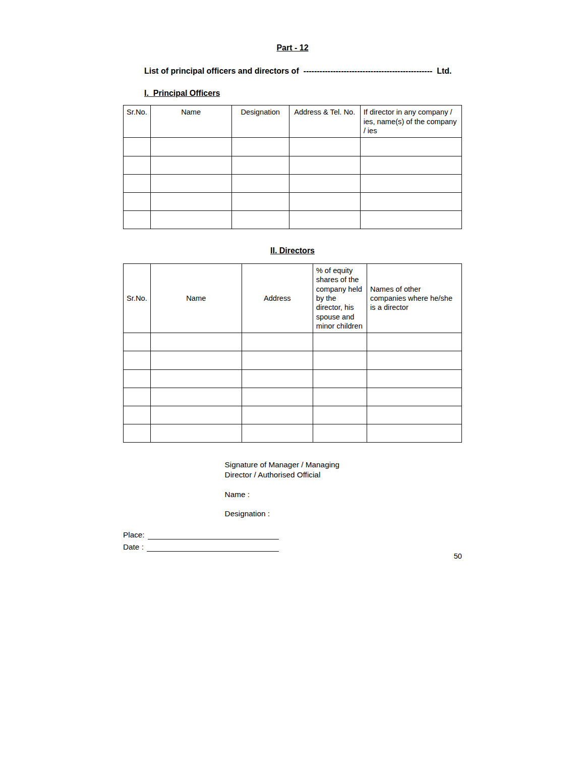Part - 12
List of principal officers and directors of ------------------------------------------------ Ltd.
I. Principal Officers
| Sr.No. | Name | Designation | Address & Tel. No. | If director in any company / ies, name(s) of the company / ies |
| --- | --- | --- | --- | --- |
II. Directors
| Sr.No. | Name | Address | % of equity shares of the company held by the director, his spouse and minor children | Names of other companies where he/she is a director |
| --- | --- | --- | --- | --- |
| | Signature of Manager / Managing Director / Authorised Official | |
| | Name : | |
| | Designation : | |
Place:
Date :
50